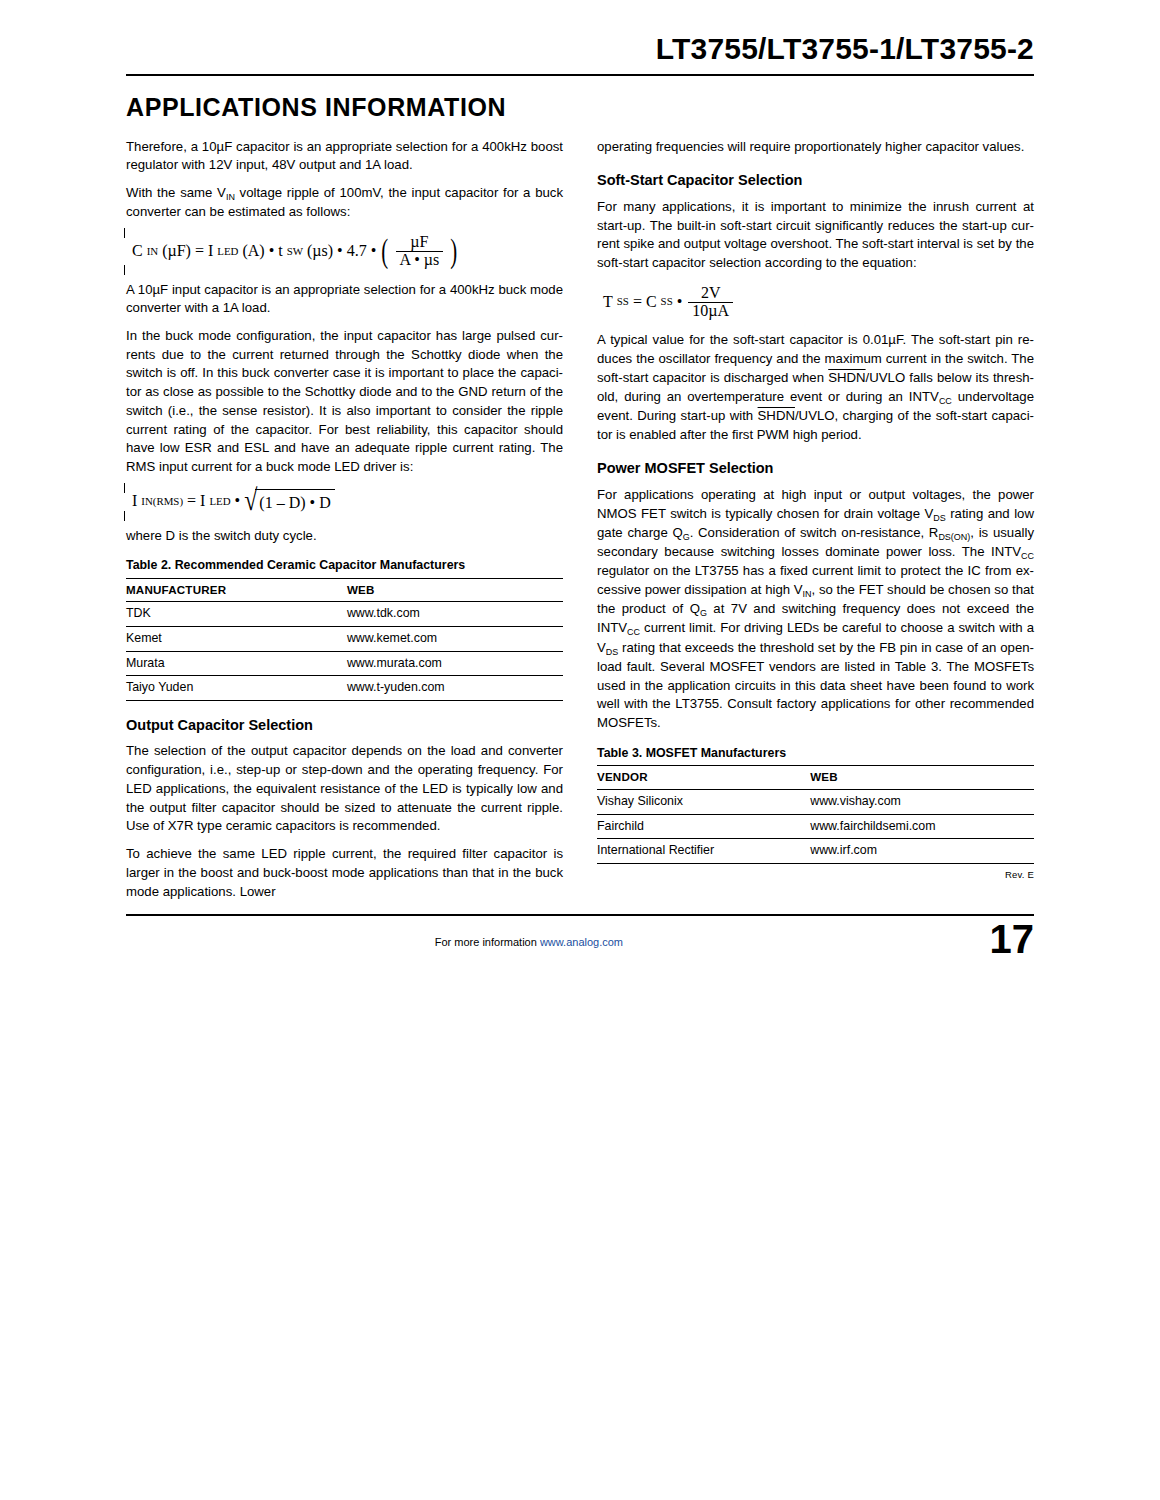LT3755/LT3755-1/LT3755-2
Applications Information
Therefore, a 10µF capacitor is an appropriate selection for a 400kHz boost regulator with 12V input, 48V output and 1A load.
With the same VIN voltage ripple of 100mV, the input capacitor for a buck converter can be estimated as follows:
CIN(µF) = ILED(A) • tSW(µs) • 4.7 • ( µF A • µs )
A 10µF input capacitor is an appropriate selection for a 400kHz buck mode converter with a 1A load.
In the buck mode configuration, the input capacitor has large pulsed currents due to the current returned through the Schottky diode when the switch is off. In this buck converter case it is important to place the capacitor as close as possible to the Schottky diode and to the GND return of the switch (i.e., the sense resistor). It is also important to consider the ripple current rating of the capacitor. For best reliability, this capacitor should have low ESR and ESL and have an adequate ripple current rating. The RMS input current for a buck mode LED driver is:
IIN(RMS) = ILED • √ (1 – D) • D
where D is the switch duty cycle.
Table 2. Recommended Ceramic Capacitor Manufacturers
| MANUFACTURER | WEB |
| --- | --- |
| TDK | www.tdk.com |
| Kemet | www.kemet.com |
| Murata | www.murata.com |
| Taiyo Yuden | www.t-yuden.com |
Output Capacitor Selection
The selection of the output capacitor depends on the load and converter configuration, i.e., step-up or step-down and the operating frequency. For LED applications, the equivalent resistance of the LED is typically low and the output filter capacitor should be sized to attenuate the current ripple. Use of X7R type ceramic capacitors is recommended.
To achieve the same LED ripple current, the required filter capacitor is larger in the boost and buck-boost mode applications than that in the buck mode applications. Lower
operating frequencies will require proportionately higher capacitor values.
Soft-Start Capacitor Selection
For many applications, it is important to minimize the inrush current at start-up. The built-in soft-start circuit significantly reduces the start-up current spike and output voltage overshoot. The soft-start interval is set by the soft-start capacitor selection according to the equation:
TSS = CSS • 2V 10µA
A typical value for the soft-start capacitor is 0.01µF. The soft-start pin reduces the oscillator frequency and the maximum current in the switch. The soft-start capacitor is discharged when SHDN/UVLO falls below its threshold, during an overtemperature event or during an INTVCC undervoltage event. During start-up with SHDN/UVLO, charging of the soft-start capacitor is enabled after the first PWM high period.
Power MOSFET Selection
For applications operating at high input or output voltages, the power NMOS FET switch is typically chosen for drain voltage VDS rating and low gate charge QG. Consideration of switch on-resistance, RDS(ON), is usually secondary because switching losses dominate power loss. The INTVCC regulator on the LT3755 has a fixed current limit to protect the IC from excessive power dissipation at high VIN, so the FET should be chosen so that the product of QG at 7V and switching frequency does not exceed the INTVCC current limit. For driving LEDs be careful to choose a switch with a VDS rating that exceeds the threshold set by the FB pin in case of an open-load fault. Several MOSFET vendors are listed in Table 3. The MOSFETs used in the application circuits in this data sheet have been found to work well with the LT3755. Consult factory applications for other recommended MOSFETs.
Table 3. MOSFET Manufacturers
| VENDOR | WEB |
| --- | --- |
| Vishay Siliconix | www.vishay.com |
| Fairchild | www.fairchildsemi.com |
| International Rectifier | www.irf.com |
Rev. E
For more information www.analog.com
17